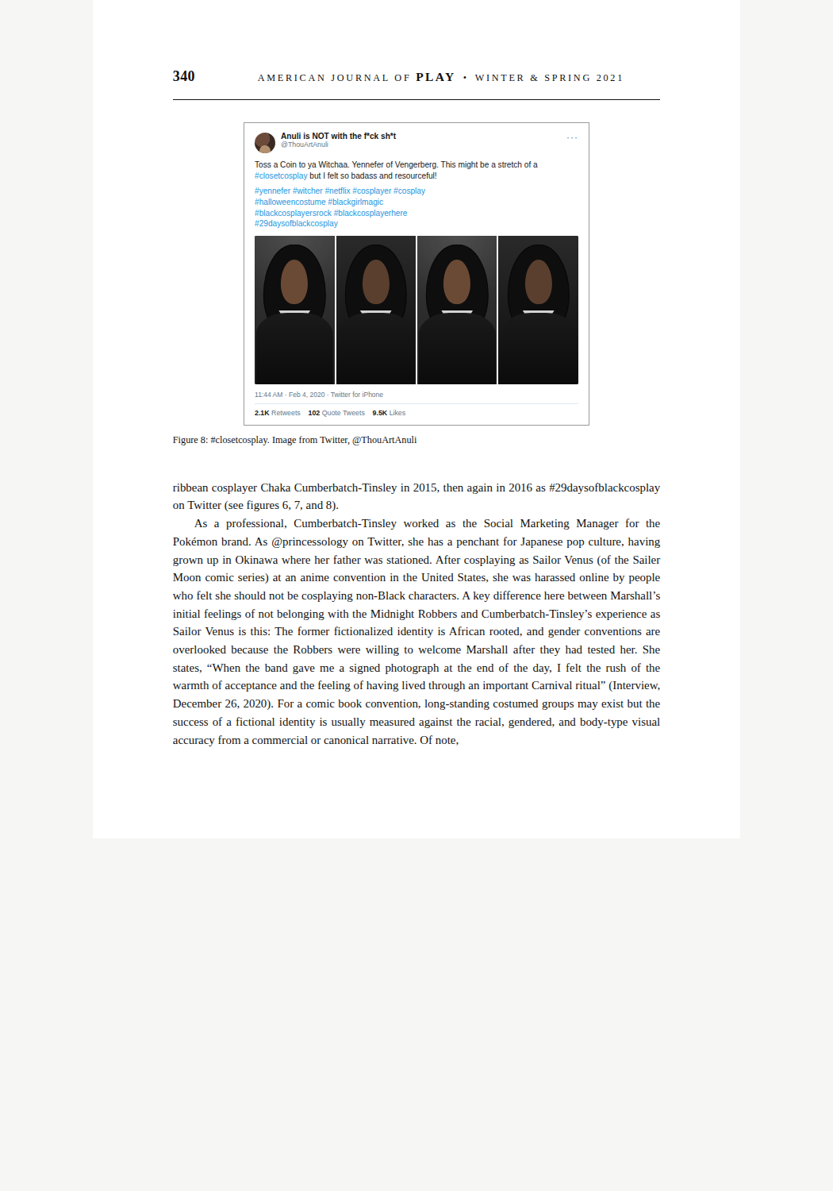340
American Journal of Play • Winter & Spring 2021
Anuli is NOT with the f*ck sh*t
@ThouArtAnuli
···
Toss a Coin to ya Witchaa. Yennefer of Vengerberg. This might be a stretch of a #closetcosplay but I felt so badass and resourceful!
#yennefer #witcher #netflix #cosplayer #cosplay
#halloweencostume #blackgirlmagic
#blackcosplayersrock #blackcosplayerhere
#29daysofblackcosplay
11:44 AM · Feb 4, 2020 · Twitter for iPhone
2.1K Retweets 102 Quote Tweets 9.5K Likes
Figure 8: #closetcosplay. Image from Twitter, @ThouArtAnuli
ribbean cosplayer Chaka Cumberbatch-Tinsley in 2015, then again in 2016 as #29daysofblackcosplay on Twitter (see figures 6, 7, and 8).
As a professional, Cumberbatch-Tinsley worked as the Social Marketing Manager for the Pokémon brand. As @princessology on Twitter, she has a penchant for Japanese pop culture, having grown up in Okinawa where her father was stationed. After cosplaying as Sailor Venus (of the Sailer Moon comic series) at an anime convention in the United States, she was harassed online by people who felt she should not be cosplaying non-Black characters. A key difference here between Marshall’s initial feelings of not belonging with the Midnight Robbers and Cumberbatch-Tinsley’s experience as Sailor Venus is this: The former fictionalized identity is African rooted, and gender conventions are overlooked because the Robbers were willing to welcome Marshall after they had tested her. She states, “When the band gave me a signed photograph at the end of the day, I felt the rush of the warmth of acceptance and the feeling of having lived through an important Carnival ritual” (Interview, December 26, 2020). For a comic book convention, long-standing costumed groups may exist but the success of a fictional identity is usually measured against the racial, gendered, and body-type visual accuracy from a commercial or canonical narrative. Of note,